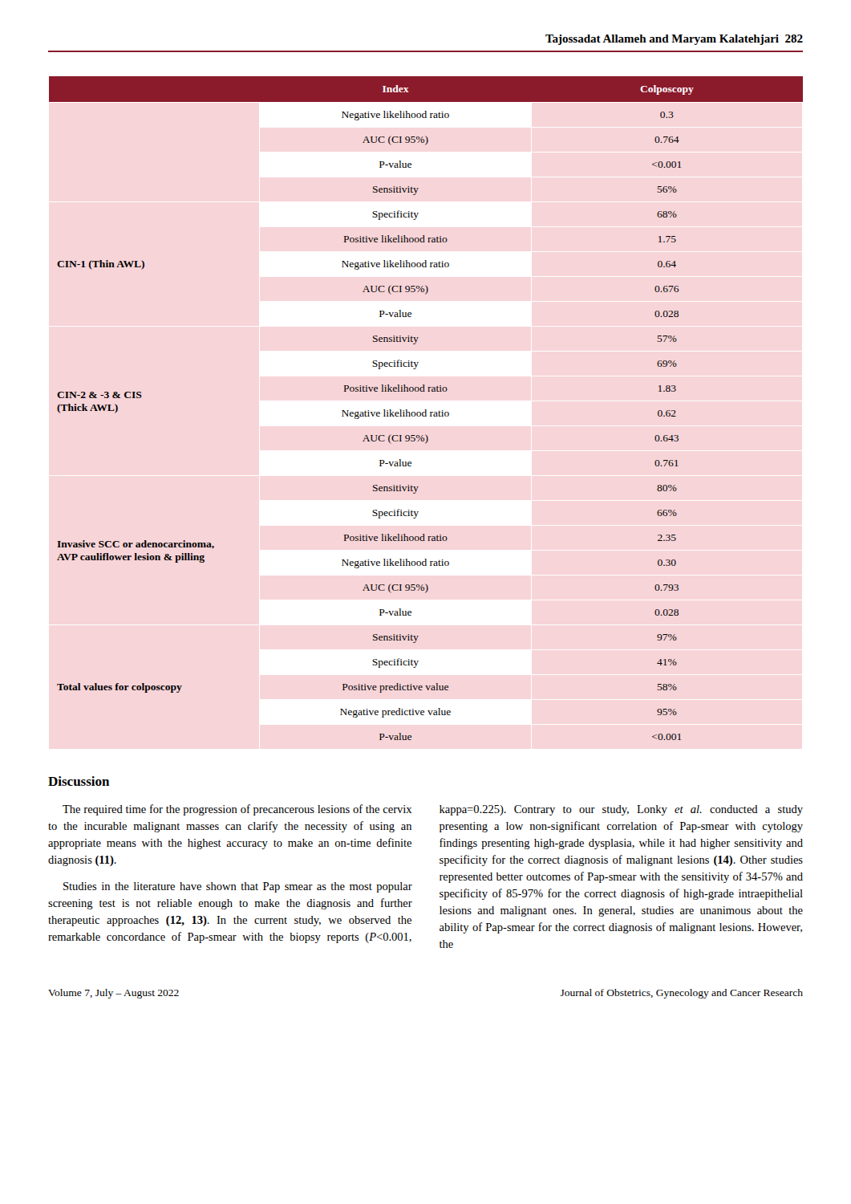Tajossadat Allameh and Maryam Kalatehjari 282
| | Index | Colposcopy |
| --- | --- | --- |
| | Negative likelihood ratio | 0.3 |
| AUC (CI 95%) | 0.764 |
| P-value | <0.001 |
| Sensitivity | 56% |
| CIN-1 (Thin AWL) | Specificity | 68% |
| Positive likelihood ratio | 1.75 |
| Negative likelihood ratio | 0.64 |
| AUC (CI 95%) | 0.676 |
| P-value | 0.028 |
| CIN-2 & -3 & CIS (Thick AWL) | Sensitivity | 57% |
| Specificity | 69% |
| Positive likelihood ratio | 1.83 |
| Negative likelihood ratio | 0.62 |
| AUC (CI 95%) | 0.643 |
| P-value | 0.761 |
| Invasive SCC or adenocarcinoma, AVP cauliflower lesion & pilling | Sensitivity | 80% |
| Specificity | 66% |
| Positive likelihood ratio | 2.35 |
| Negative likelihood ratio | 0.30 |
| AUC (CI 95%) | 0.793 |
| P-value | 0.028 |
| Total values for colposcopy | Sensitivity | 97% |
| Specificity | 41% |
| Positive predictive value | 58% |
| Negative predictive value | 95% |
| P-value | <0.001 |
Discussion
The required time for the progression of precancerous lesions of the cervix to the incurable malignant masses can clarify the necessity of using an appropriate means with the highest accuracy to make an on-time definite diagnosis (11).
Studies in the literature have shown that Pap smear as the most popular screening test is not reliable enough to make the diagnosis and further therapeutic approaches (12, 13). In the current study, we observed the remarkable concordance of Pap-smear with the biopsy reports (P<0.001, kappa=0.225). Contrary to our study, Lonky et al. conducted a study presenting a low non-significant correlation of Pap-smear with cytology findings presenting high-grade dysplasia, while it had higher sensitivity and specificity for the correct diagnosis of malignant lesions (14). Other studies represented better outcomes of Pap-smear with the sensitivity of 34-57% and specificity of 85-97% for the correct diagnosis of high-grade intraepithelial lesions and malignant ones. In general, studies are unanimous about the ability of Pap-smear for the correct diagnosis of malignant lesions. However, the
Volume 7, July – August 2022 Journal of Obstetrics, Gynecology and Cancer Research